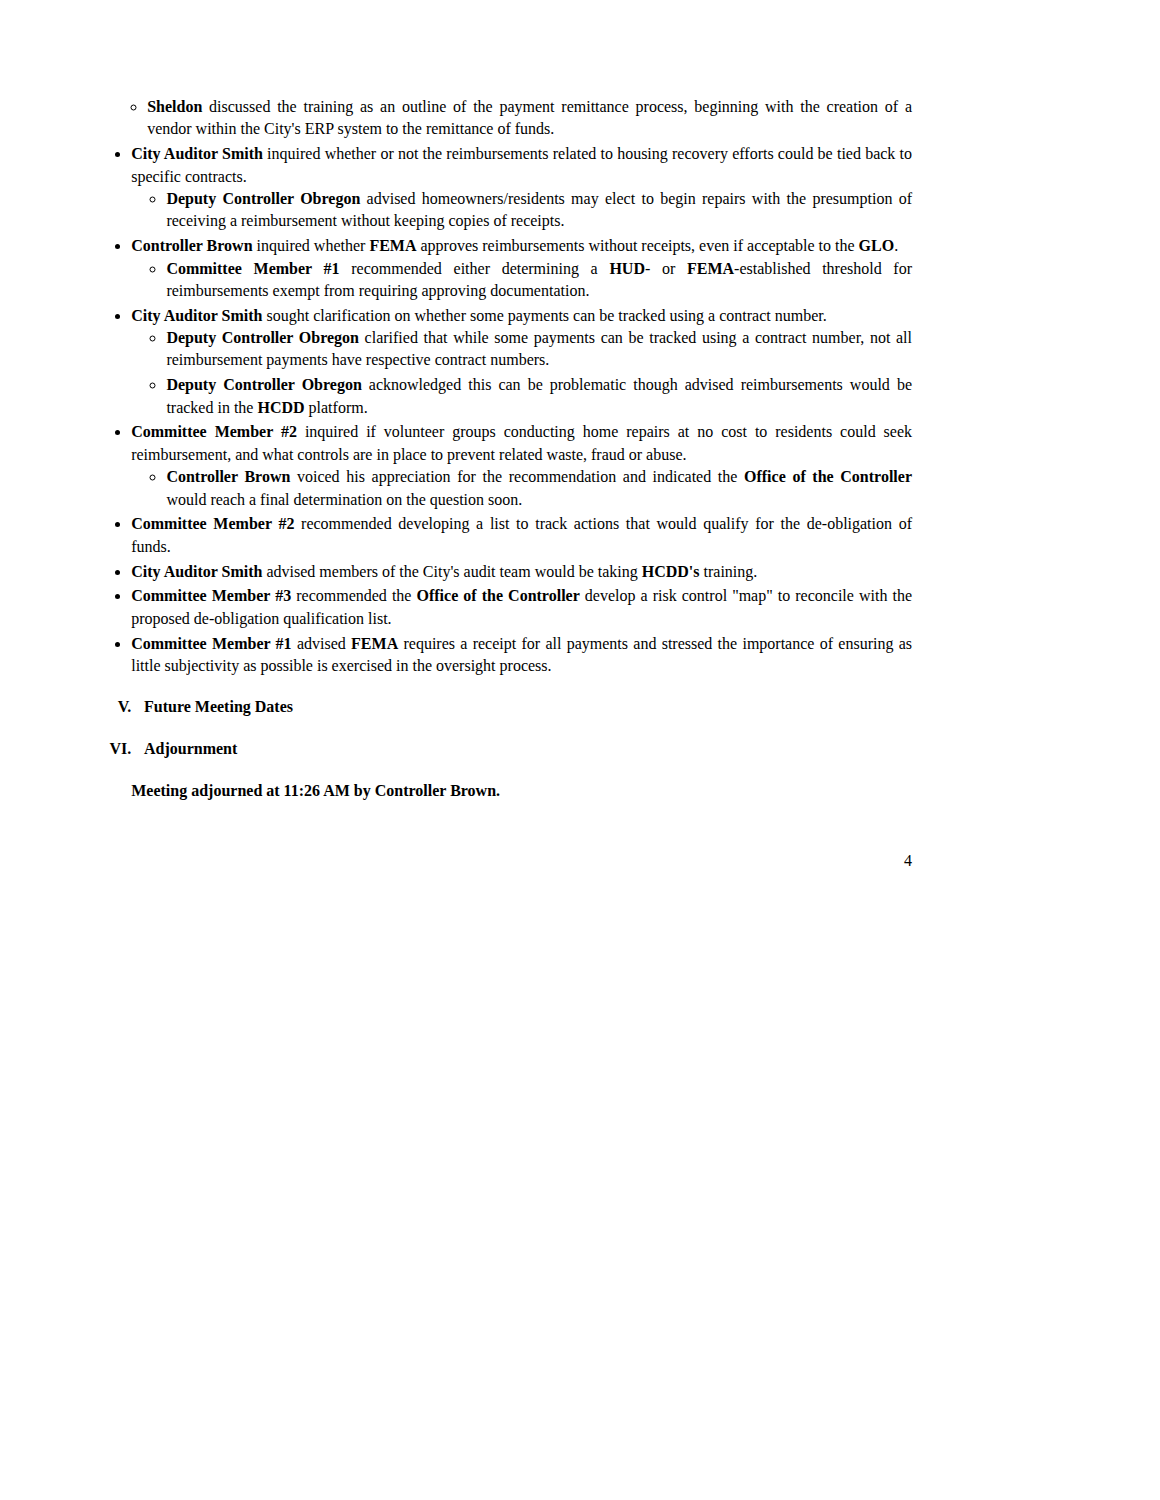Sheldon discussed the training as an outline of the payment remittance process, beginning with the creation of a vendor within the City's ERP system to the remittance of funds.
City Auditor Smith inquired whether or not the reimbursements related to housing recovery efforts could be tied back to specific contracts.
Deputy Controller Obregon advised homeowners/residents may elect to begin repairs with the presumption of receiving a reimbursement without keeping copies of receipts.
Controller Brown inquired whether FEMA approves reimbursements without receipts, even if acceptable to the GLO.
Committee Member #1 recommended either determining a HUD- or FEMA-established threshold for reimbursements exempt from requiring approving documentation.
City Auditor Smith sought clarification on whether some payments can be tracked using a contract number.
Deputy Controller Obregon clarified that while some payments can be tracked using a contract number, not all reimbursement payments have respective contract numbers.
Deputy Controller Obregon acknowledged this can be problematic though advised reimbursements would be tracked in the HCDD platform.
Committee Member #2 inquired if volunteer groups conducting home repairs at no cost to residents could seek reimbursement, and what controls are in place to prevent related waste, fraud or abuse.
Controller Brown voiced his appreciation for the recommendation and indicated the Office of the Controller would reach a final determination on the question soon.
Committee Member #2 recommended developing a list to track actions that would qualify for the de-obligation of funds.
City Auditor Smith advised members of the City's audit team would be taking HCDD's training.
Committee Member #3 recommended the Office of the Controller develop a risk control "map" to reconcile with the proposed de-obligation qualification list.
Committee Member #1 advised FEMA requires a receipt for all payments and stressed the importance of ensuring as little subjectivity as possible is exercised in the oversight process.
V. Future Meeting Dates
VI. Adjournment
Meeting adjourned at 11:26 AM by Controller Brown.
4